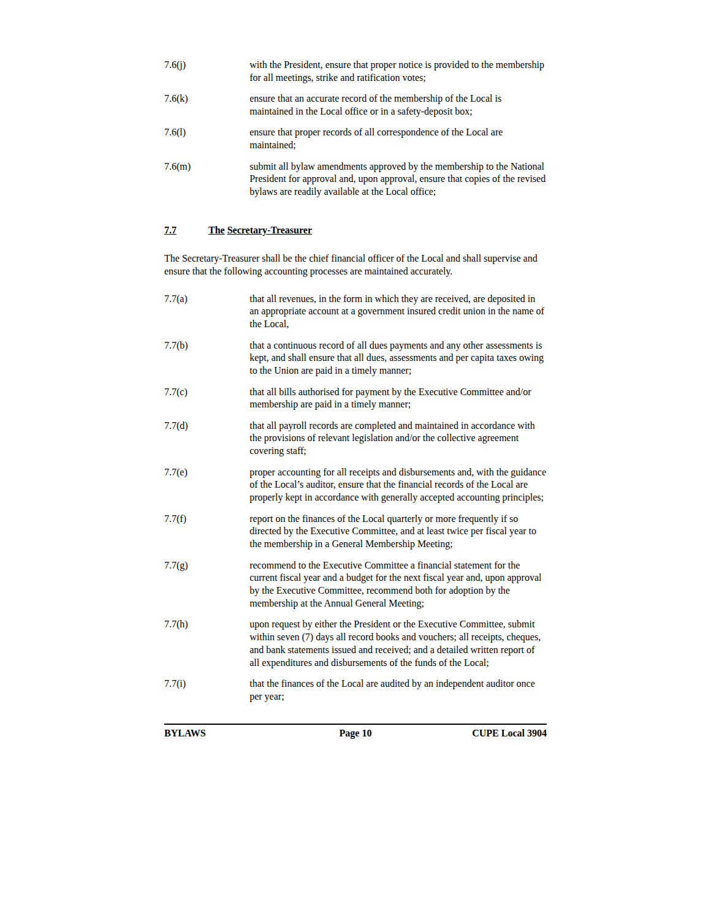7.6(j)
with the President, ensure that proper notice is provided to the membership for all meetings, strike and ratification votes;
7.6(k)
ensure that an accurate record of the membership of the Local is maintained in the Local office or in a safety-deposit box;
7.6(l)
ensure that proper records of all correspondence of the Local are maintained;
7.6(m)
submit all bylaw amendments approved by the membership to the National President for approval and, upon approval, ensure that copies of the revised bylaws are readily available at the Local office;
7.7
The Secretary-Treasurer
The Secretary-Treasurer shall be the chief financial officer of the Local and shall supervise and ensure that the following accounting processes are maintained accurately.
7.7(a)
that all revenues, in the form in which they are received, are deposited in an appropriate account at a government insured credit union in the name of the Local,
7.7(b)
that a continuous record of all dues payments and any other assessments is kept, and shall ensure that all dues, assessments and per capita taxes owing to the Union are paid in a timely manner;
7.7(c)
that all bills authorised for payment by the Executive Committee and/or membership are paid in a timely manner;
7.7(d)
that all payroll records are completed and maintained in accordance with the provisions of relevant legislation and/or the collective agreement covering staff;
7.7(e)
proper accounting for all receipts and disbursements and, with the guidance of the Local’s auditor, ensure that the financial records of the Local are properly kept in accordance with generally accepted accounting principles;
7.7(f)
report on the finances of the Local quarterly or more frequently if so directed by the Executive Committee, and at least twice per fiscal year to the membership in a General Membership Meeting;
7.7(g)
recommend to the Executive Committee a financial statement for the current fiscal year and a budget for the next fiscal year and, upon approval by the Executive Committee, recommend both for adoption by the membership at the Annual General Meeting;
7.7(h)
upon request by either the President or the Executive Committee, submit within seven (7) days all record books and vouchers; all receipts, cheques, and bank statements issued and received; and a detailed written report of all expenditures and disbursements of the funds of the Local;
7.7(i)
that the finances of the Local are audited by an independent auditor once per year;
BYLAWS
Page 10
CUPE Local 3904